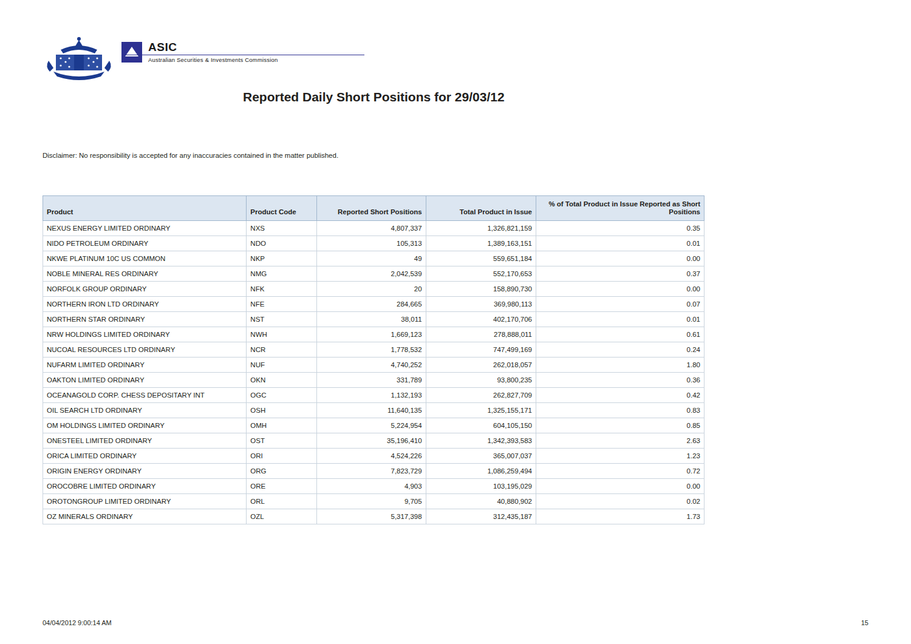ASIC
Australian Securities & Investments Commission
Reported Daily Short Positions for 29/03/12
Disclaimer: No responsibility is accepted for any inaccuracies contained in the matter published.
| Product | Product Code | Reported Short Positions | Total Product in Issue | % of Total Product in Issue Reported as Short Positions |
| --- | --- | --- | --- | --- |
| NEXUS ENERGY LIMITED ORDINARY | NXS | 4,807,337 | 1,326,821,159 | 0.35 |
| NIDO PETROLEUM ORDINARY | NDO | 105,313 | 1,389,163,151 | 0.01 |
| NKWE PLATINUM 10C US COMMON | NKP | 49 | 559,651,184 | 0.00 |
| NOBLE MINERAL RES ORDINARY | NMG | 2,042,539 | 552,170,653 | 0.37 |
| NORFOLK GROUP ORDINARY | NFK | 20 | 158,890,730 | 0.00 |
| NORTHERN IRON LTD ORDINARY | NFE | 284,665 | 369,980,113 | 0.07 |
| NORTHERN STAR ORDINARY | NST | 38,011 | 402,170,706 | 0.01 |
| NRW HOLDINGS LIMITED ORDINARY | NWH | 1,669,123 | 278,888,011 | 0.61 |
| NUCOAL RESOURCES LTD ORDINARY | NCR | 1,778,532 | 747,499,169 | 0.24 |
| NUFARM LIMITED ORDINARY | NUF | 4,740,252 | 262,018,057 | 1.80 |
| OAKTON LIMITED ORDINARY | OKN | 331,789 | 93,800,235 | 0.36 |
| OCEANAGOLD CORP. CHESS DEPOSITARY INT | OGC | 1,132,193 | 262,827,709 | 0.42 |
| OIL SEARCH LTD ORDINARY | OSH | 11,640,135 | 1,325,155,171 | 0.83 |
| OM HOLDINGS LIMITED ORDINARY | OMH | 5,224,954 | 604,105,150 | 0.85 |
| ONESTEEL LIMITED ORDINARY | OST | 35,196,410 | 1,342,393,583 | 2.63 |
| ORICA LIMITED ORDINARY | ORI | 4,524,226 | 365,007,037 | 1.23 |
| ORIGIN ENERGY ORDINARY | ORG | 7,823,729 | 1,086,259,494 | 0.72 |
| OROCOBRE LIMITED ORDINARY | ORE | 4,903 | 103,195,029 | 0.00 |
| OROTONGROUP LIMITED ORDINARY | ORL | 9,705 | 40,880,902 | 0.02 |
| OZ MINERALS ORDINARY | OZL | 5,317,398 | 312,435,187 | 1.73 |
04/04/2012 9:00:14 AM 15